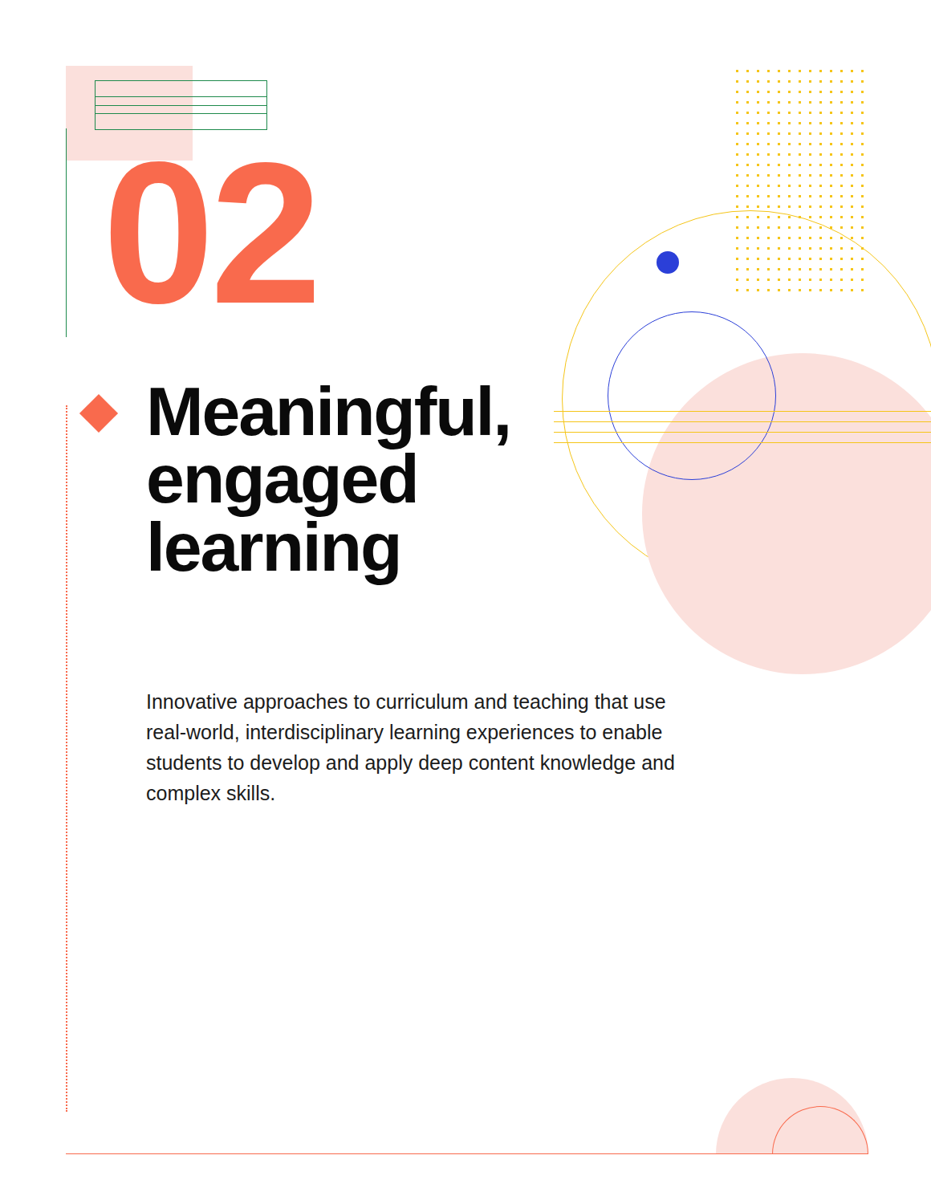02
Meaningful, engaged learning
Innovative approaches to curriculum and teaching that use real-world, interdisciplinary learning experiences to enable students to develop and apply deep content knowledge and complex skills.